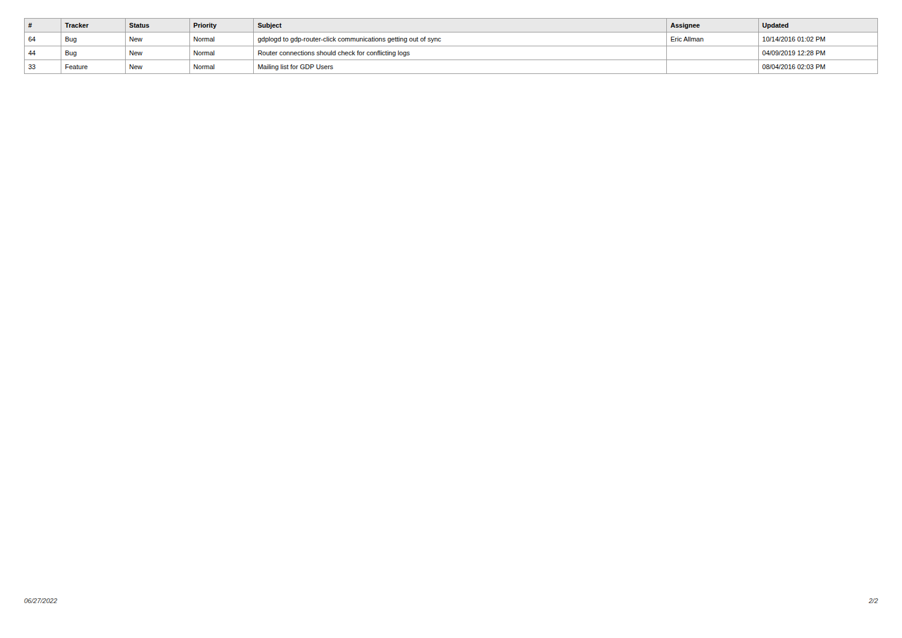| # | Tracker | Status | Priority | Subject | Assignee | Updated |
| --- | --- | --- | --- | --- | --- | --- |
| 64 | Bug | New | Normal | gdplogd to gdp-router-click communications getting out of sync | Eric Allman | 10/14/2016 01:02 PM |
| 44 | Bug | New | Normal | Router connections should check for conflicting logs | | 04/09/2019 12:28 PM |
| 33 | Feature | New | Normal | Mailing list for GDP Users | | 08/04/2016 02:03 PM |
06/27/2022 2/2